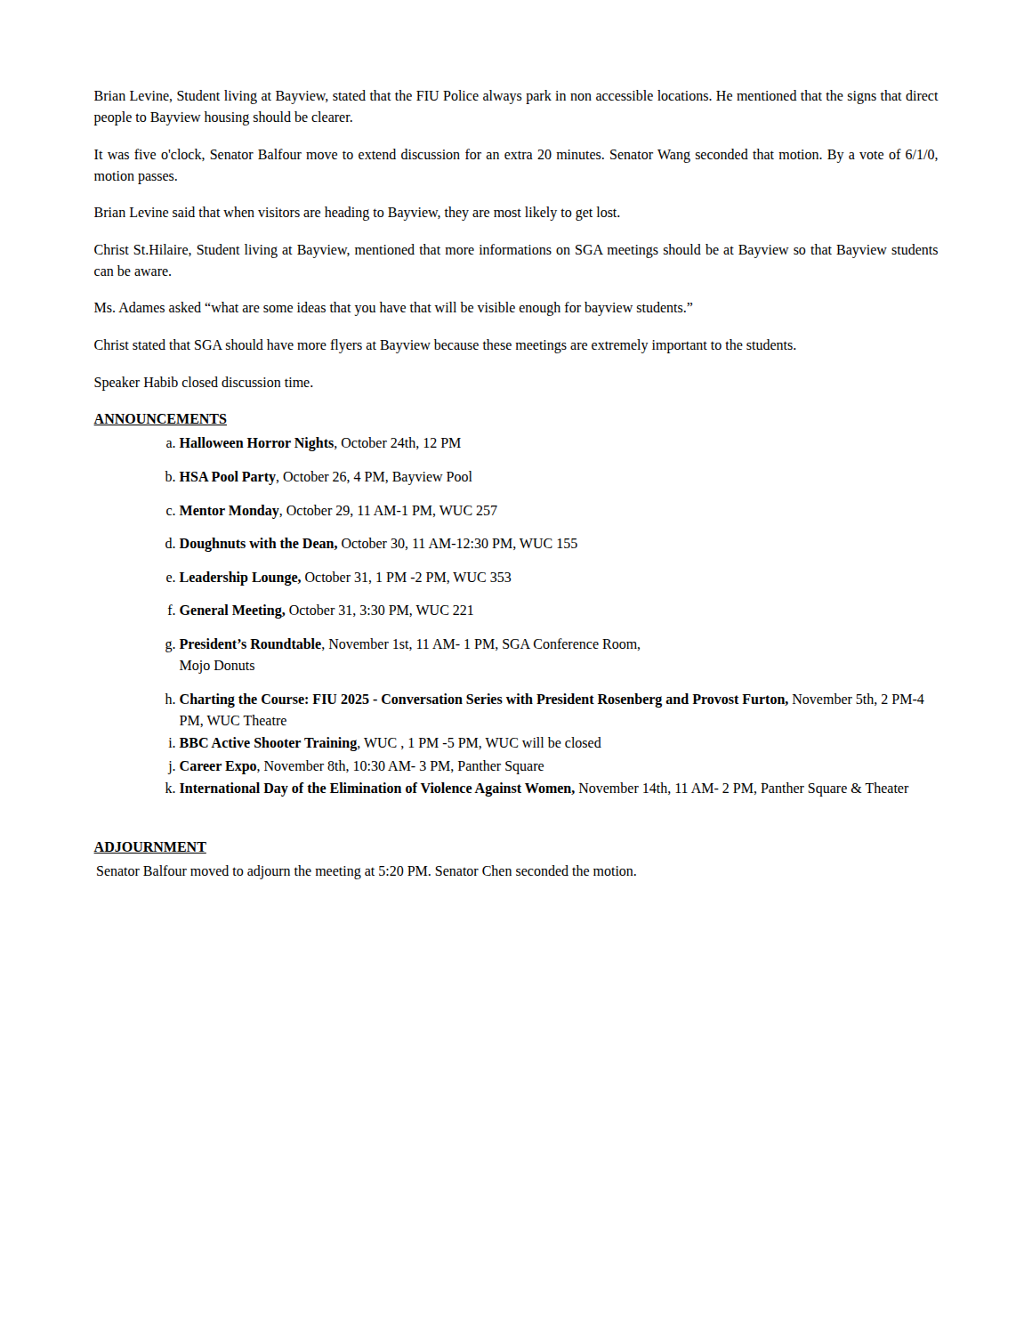Brian Levine, Student living at Bayview, stated that the FIU Police always park in non accessible locations. He mentioned that the signs that direct people to Bayview housing should be clearer.
It was five o'clock, Senator Balfour move to extend discussion for an extra 20 minutes. Senator Wang seconded that motion. By a vote of 6/1/0, motion passes.
Brian Levine said that when visitors are heading to Bayview, they are most likely to get lost.
Christ St.Hilaire, Student living at Bayview, mentioned that more informations on SGA meetings should be at Bayview so that Bayview students can be aware.
Ms. Adames asked “what are some ideas that you have that will be visible enough for bayview students.”
Christ stated that SGA should have more flyers at Bayview because these meetings are extremely important to the students.
Speaker Habib closed discussion time.
ANNOUNCEMENTS
Halloween Horror Nights, October 24th, 12 PM
HSA Pool Party, October 26, 4 PM, Bayview Pool
Mentor Monday, October 29, 11 AM-1 PM, WUC 257
Doughnuts with the Dean, October 30, 11 AM-12:30 PM, WUC 155
Leadership Lounge, October 31, 1 PM -2 PM, WUC 353
General Meeting, October 31, 3:30 PM, WUC 221
President’s Roundtable, November 1st, 11 AM- 1 PM, SGA Conference Room, Mojo Donuts
Charting the Course: FIU 2025 - Conversation Series with President Rosenberg and Provost Furton, November 5th, 2 PM-4 PM, WUC Theatre
BBC Active Shooter Training, WUC , 1 PM -5 PM, WUC will be closed
Career Expo, November 8th, 10:30 AM- 3 PM, Panther Square
International Day of the Elimination of Violence Against Women, November 14th, 11 AM- 2 PM, Panther Square & Theater
ADJOURNMENT
Senator Balfour moved to adjourn the meeting at 5:20 PM. Senator Chen seconded the motion.